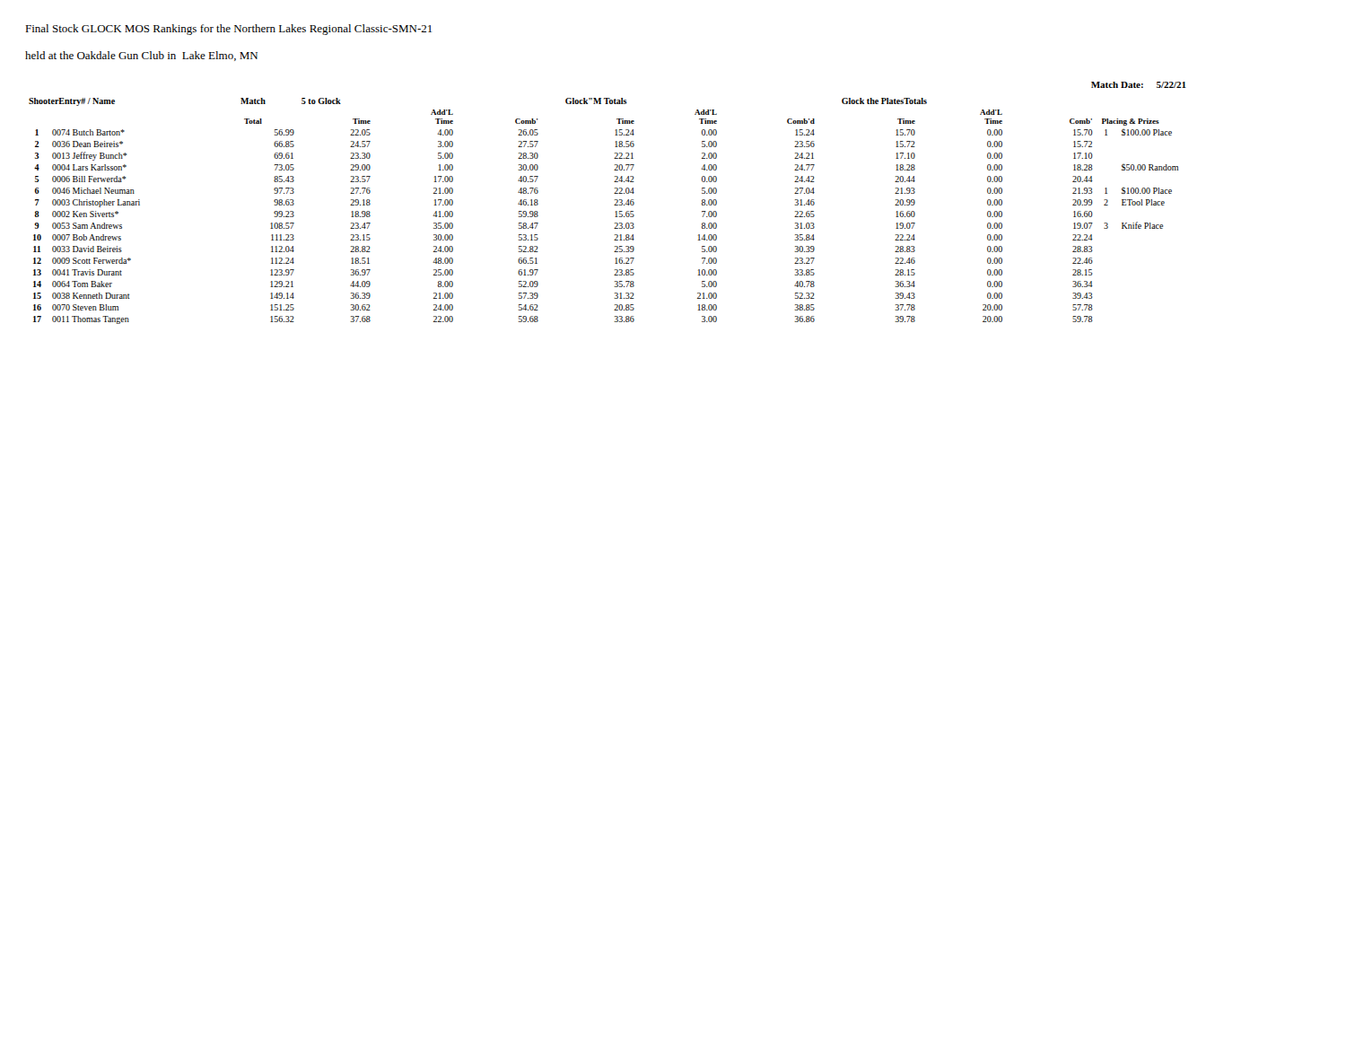Final Stock GLOCK MOS Rankings for the Northern Lakes Regional Classic-SMN-21
held at the Oakdale Gun Club in Lake Elmo, MN
Match Date: 5/22/21
| ShooterEntry# / Name | Match | 5 to Glock | | Glock"M Totals | | Glock the PlatesTotals | |
| --- | --- | --- | --- | --- | --- | --- | --- |
| | | Total | Time | Add'L Time | Comb' | | Time | Add'L Time | Comb'd | | Time | Add'L Time | Comb' | Placing & Prizes |
| 1 | 0074 Butch Barton* | 56.99 | 22.05 | 4.00 | 26.05 | | 15.24 | 0.00 | 15.24 | | 15.70 | 0.00 | 15.70 | 1 | $100.00 Place | |
| 2 | 0036 Dean Beireis* | 66.85 | 24.57 | 3.00 | 27.57 | | 18.56 | 5.00 | 23.56 | | 15.72 | 0.00 | 15.72 | | | |
| 3 | 0013 Jeffrey Bunch* | 69.61 | 23.30 | 5.00 | 28.30 | | 22.21 | 2.00 | 24.21 | | 17.10 | 0.00 | 17.10 | | | |
| 4 | 0004 Lars Karlsson* | 73.05 | 29.00 | 1.00 | 30.00 | | 20.77 | 4.00 | 24.77 | | 18.28 | 0.00 | 18.28 | | $50.00 Random | |
| 5 | 0006 Bill Ferwerda* | 85.43 | 23.57 | 17.00 | 40.57 | | 24.42 | 0.00 | 24.42 | | 20.44 | 0.00 | 20.44 | | | |
| 6 | 0046 Michael Neuman | 97.73 | 27.76 | 21.00 | 48.76 | | 22.04 | 5.00 | 27.04 | | 21.93 | 0.00 | 21.93 | 1 | $100.00 Place | |
| 7 | 0003 Christopher Lanari | 98.63 | 29.18 | 17.00 | 46.18 | | 23.46 | 8.00 | 31.46 | | 20.99 | 0.00 | 20.99 | 2 | ETool Place | |
| 8 | 0002 Ken Siverts* | 99.23 | 18.98 | 41.00 | 59.98 | | 15.65 | 7.00 | 22.65 | | 16.60 | 0.00 | 16.60 | | | |
| 9 | 0053 Sam Andrews | 108.57 | 23.47 | 35.00 | 58.47 | | 23.03 | 8.00 | 31.03 | | 19.07 | 0.00 | 19.07 | 3 | Knife Place | |
| 10 | 0007 Bob Andrews | 111.23 | 23.15 | 30.00 | 53.15 | | 21.84 | 14.00 | 35.84 | | 22.24 | 0.00 | 22.24 | | | |
| 11 | 0033 David Beireis | 112.04 | 28.82 | 24.00 | 52.82 | | 25.39 | 5.00 | 30.39 | | 28.83 | 0.00 | 28.83 | | | |
| 12 | 0009 Scott Ferwerda* | 112.24 | 18.51 | 48.00 | 66.51 | | 16.27 | 7.00 | 23.27 | | 22.46 | 0.00 | 22.46 | | | |
| 13 | 0041 Travis Durant | 123.97 | 36.97 | 25.00 | 61.97 | | 23.85 | 10.00 | 33.85 | | 28.15 | 0.00 | 28.15 | | | |
| 14 | 0064 Tom Baker | 129.21 | 44.09 | 8.00 | 52.09 | | 35.78 | 5.00 | 40.78 | | 36.34 | 0.00 | 36.34 | | | |
| 15 | 0038 Kenneth Durant | 149.14 | 36.39 | 21.00 | 57.39 | | 31.32 | 21.00 | 52.32 | | 39.43 | 0.00 | 39.43 | | | |
| 16 | 0070 Steven Blum | 151.25 | 30.62 | 24.00 | 54.62 | | 20.85 | 18.00 | 38.85 | | 37.78 | 20.00 | 57.78 | | | |
| 17 | 0011 Thomas Tangen | 156.32 | 37.68 | 22.00 | 59.68 | | 33.86 | 3.00 | 36.86 | | 39.78 | 20.00 | 59.78 | | | |